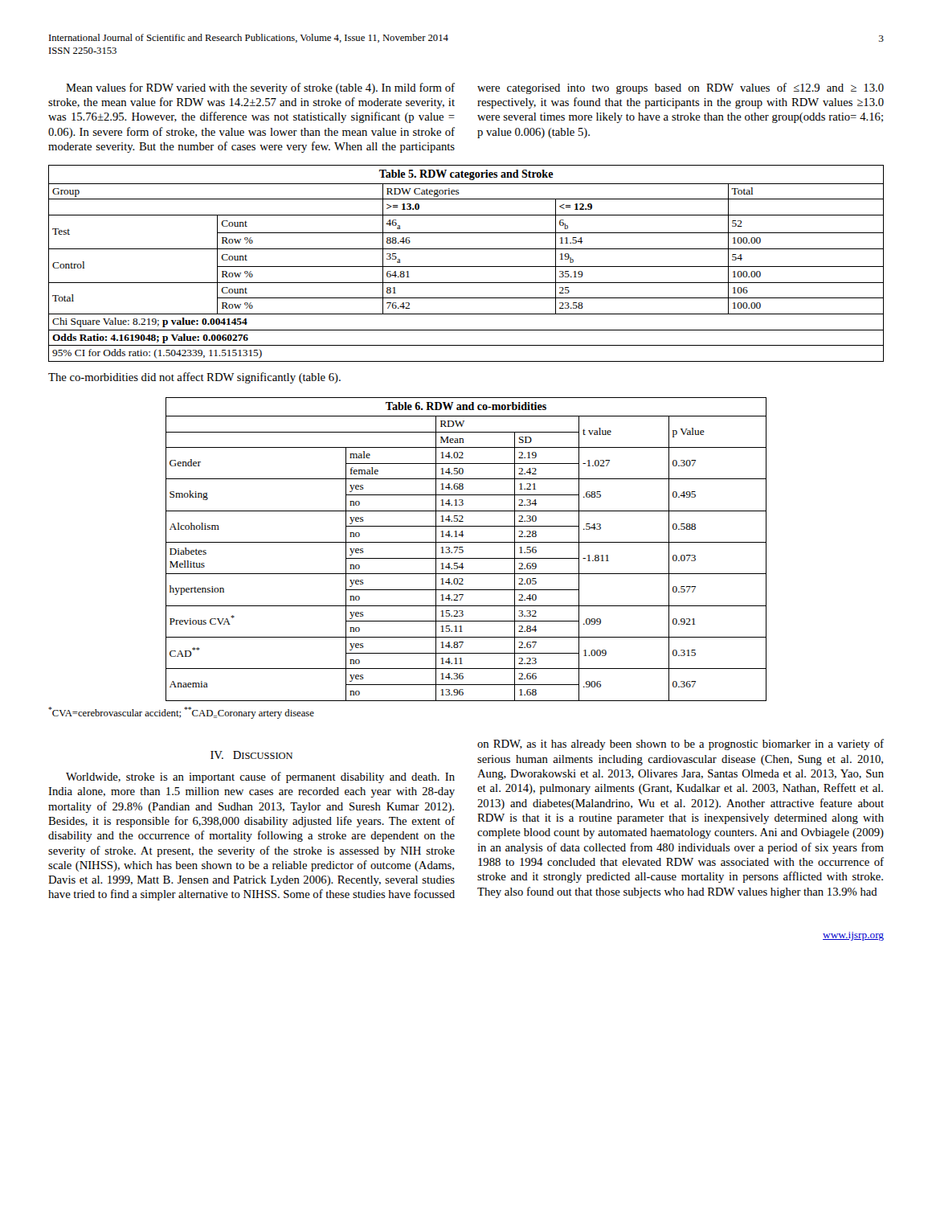International Journal of Scientific and Research Publications, Volume 4, Issue 11, November 2014
ISSN 2250-3153
3
Mean values for RDW varied with the severity of stroke (table 4). In mild form of stroke, the mean value for RDW was 14.2±2.57 and in stroke of moderate severity, it was 15.76±2.95. However, the difference was not statistically significant (p value = 0.06). In severe form of stroke, the value was lower than the mean value in stroke of moderate severity. But the number of cases were very few. When all the participants were categorised into two groups based on RDW values of ≤12.9 and ≥ 13.0 respectively, it was found that the participants in the group with RDW values ≥13.0 were several times more likely to have a stroke than the other group(odds ratio= 4.16; p value 0.006) (table 5).
Table 5. RDW categories and Stroke
| Group | RDW Categories | Total |
| | >= 13.0 | <= 12.9 | |
| Test | Count | 46 a | 6 b | 52 |
| Row % | 88.46 | 11.54 | 100.00 |
| Control | Count | 35 a | 19 b | 54 |
| Row % | 64.81 | 35.19 | 100.00 |
| Total | Count | 81 | 25 | 106 |
| Row % | 76.42 | 23.58 | 100.00 |
| Chi Square Value: 8.219; p value: 0.0041454 |
| Odds Ratio: 4.1619048; p Value: 0.0060276 |
| 95% CI for Odds ratio: (1.5042339, 11.5151315) |
The co-morbidities did not affect RDW significantly (table 6).
Table 6. RDW and co-morbidities
| | RDW | t value | p Value |
| | Mean | SD |
| Gender | male | 14.02 | 2.19 | -1.027 | 0.307 |
| female | 14.50 | 2.42 |
| Smoking | yes | 14.68 | 1.21 | .685 | 0.495 |
| no | 14.13 | 2.34 |
| Alcoholism | yes | 14.52 | 2.30 | .543 | 0.588 |
| no | 14.14 | 2.28 |
| Diabetes Mellitus | yes | 13.75 | 1.56 | -1.811 | 0.073 |
| no | 14.54 | 2.69 |
| hypertension | yes | 14.02 | 2.05 | | 0.577 |
| no | 14.27 | 2.40 |
| Previous CVA * | yes | 15.23 | 3.32 | .099 | 0.921 |
| no | 15.11 | 2.84 |
| CAD ** | yes | 14.87 | 2.67 | 1.009 | 0.315 |
| no | 14.11 | 2.23 |
| Anaemia | yes | 14.36 | 2.66 | .906 | 0.367 |
| no | 13.96 | 1.68 |
*CVA=cerebrovascular accident; **CAD=Coronary artery disease
IV. DISCUSSION
Worldwide, stroke is an important cause of permanent disability and death. In India alone, more than 1.5 million new cases are recorded each year with 28-day mortality of 29.8% (Pandian and Sudhan 2013, Taylor and Suresh Kumar 2012). Besides, it is responsible for 6,398,000 disability adjusted life years. The extent of disability and the occurrence of mortality following a stroke are dependent on the severity of stroke. At present, the severity of the stroke is assessed by NIH stroke scale (NIHSS), which has been shown to be a reliable predictor of outcome (Adams, Davis et al. 1999, Matt B. Jensen and Patrick Lyden 2006). Recently, several studies have tried to find a simpler alternative to NIHSS. Some of these studies have focussed on RDW, as it has already been shown to be a prognostic biomarker in a variety of serious human ailments including cardiovascular disease (Chen, Sung et al. 2010, Aung, Dworakowski et al. 2013, Olivares Jara, Santas Olmeda et al. 2013, Yao, Sun et al. 2014), pulmonary ailments (Grant, Kudalkar et al. 2003, Nathan, Reffett et al. 2013) and diabetes(Malandrino, Wu et al. 2012). Another attractive feature about RDW is that it is a routine parameter that is inexpensively determined along with complete blood count by automated haematology counters. Ani and Ovbiagele (2009) in an analysis of data collected from 480 individuals over a period of six years from 1988 to 1994 concluded that elevated RDW was associated with the occurrence of stroke and it strongly predicted all-cause mortality in persons afflicted with stroke. They also found out that those subjects who had RDW values higher than 13.9% had
www.ijsrp.org